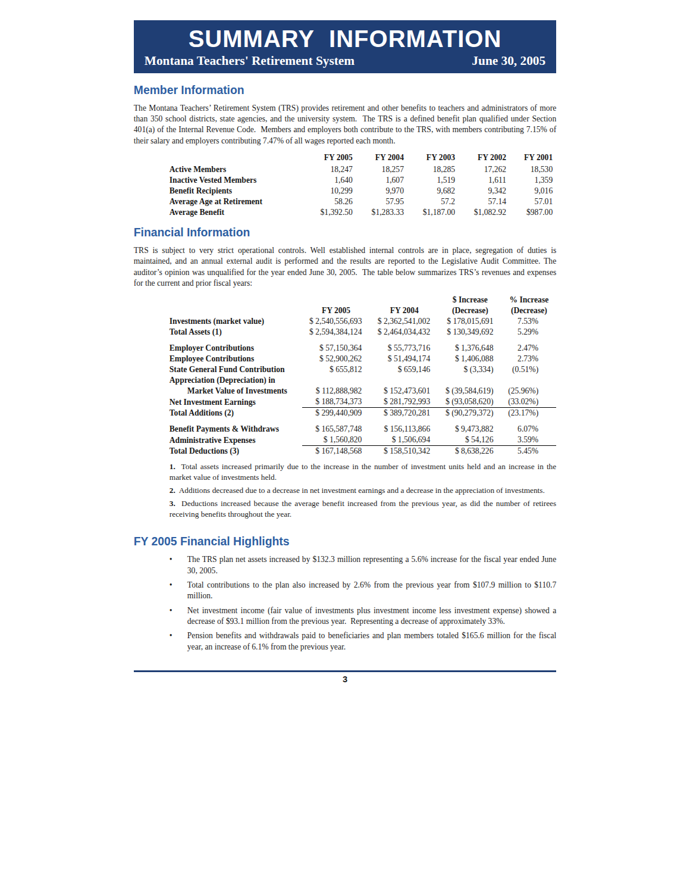SUMMARY INFORMATION
Montana Teachers' Retirement System June 30, 2005
Member Information
The Montana Teachers’ Retirement System (TRS) provides retirement and other benefits to teachers and administrators of more than 350 school districts, state agencies, and the university system. The TRS is a defined benefit plan qualified under Section 401(a) of the Internal Revenue Code. Members and employers both contribute to the TRS, with members contributing 7.15% of their salary and employers contributing 7.47% of all wages reported each month.
| | FY 2005 | FY 2004 | FY 2003 | FY 2002 | FY 2001 |
| --- | --- | --- | --- | --- | --- |
| Active Members | 18,247 | 18,257 | 18,285 | 17,262 | 18,530 |
| Inactive Vested Members | 1,640 | 1,607 | 1,519 | 1,611 | 1,359 |
| Benefit Recipients | 10,299 | 9,970 | 9,682 | 9,342 | 9,016 |
| Average Age at Retirement | 58.26 | 57.95 | 57.2 | 57.14 | 57.01 |
| Average Benefit | $1,392.50 | $1,283.33 | $1,187.00 | $1,082.92 | $987.00 |
Financial Information
TRS is subject to very strict operational controls. Well established internal controls are in place, segregation of duties is maintained, and an annual external audit is performed and the results are reported to the Legislative Audit Committee. The auditor’s opinion was unqualified for the year ended June 30, 2005. The table below summarizes TRS’s revenues and expenses for the current and prior fiscal years:
| | | | $ Increase | % Increase |
| --- | --- | --- | --- | --- |
| | FY 2005 | FY 2004 | (Decrease) | (Decrease) |
| Investments (market value) | $ 2,540,556,693 | $ 2,362,541,002 | $ 178,015,691 | 7.53% |
| Total Assets (1) | $ 2,594,384,124 | $ 2,464,034,432 | $ 130,349,692 | 5.29% |
| Employer Contributions | $ 57,150,364 | $ 55,773,716 | $ 1,376,648 | 2.47% |
| Employee Contributions | $ 52,900,262 | $ 51,494,174 | $ 1,406,088 | 2.73% |
| State General Fund Contribution | $ 655,812 | $ 659,146 | $ (3,334) | (0.51%) |
| Appreciation (Depreciation) in | | | | |
| Market Value of Investments | $ 112,888,982 | $ 152,473,601 | $ (39,584,619) | (25.96%) |
| Net Investment Earnings | $ 188,734,373 | $ 281,792,993 | $ (93,058,620) | (33.02%) |
| Total Additions (2) | $ 299,440,909 | $ 389,720,281 | $ (90,279,372) | (23.17%) |
| Benefit Payments & Withdraws | $ 165,587,748 | $ 156,113,866 | $ 9,473,882 | 6.07% |
| Administrative Expenses | $ 1,560,820 | $ 1,506,694 | $ 54,126 | 3.59% |
| Total Deductions (3) | $ 167,148,568 | $ 158,510,342 | $ 8,638,226 | 5.45% |
1. Total assets increased primarily due to the increase in the number of investment units held and an increase in the market value of investments held.
2. Additions decreased due to a decrease in net investment earnings and a decrease in the appreciation of investments.
3. Deductions increased because the average benefit increased from the previous year, as did the number of retirees receiving benefits throughout the year.
FY 2005 Financial Highlights
The TRS plan net assets increased by $132.3 million representing a 5.6% increase for the fiscal year ended June 30, 2005.
Total contributions to the plan also increased by 2.6% from the previous year from $107.9 million to $110.7 million.
Net investment income (fair value of investments plus investment income less investment expense) showed a decrease of $93.1 million from the previous year. Representing a decrease of approximately 33%.
Pension benefits and withdrawals paid to beneficiaries and plan members totaled $165.6 million for the fiscal year, an increase of 6.1% from the previous year.
3